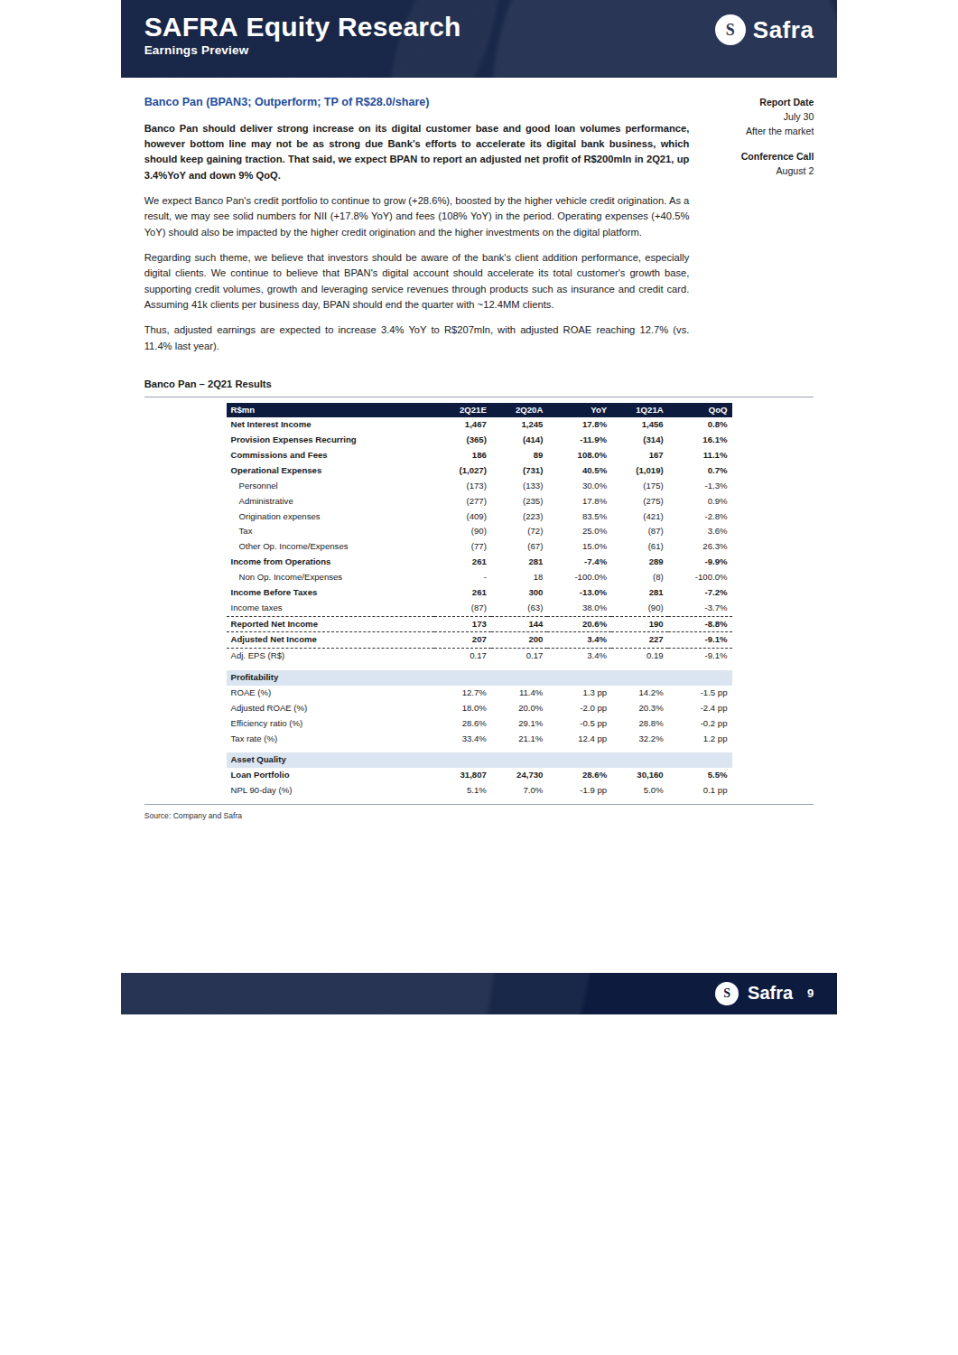SAFRA Equity Research
Earnings Preview
S
Safra
Banco Pan (BPAN3; Outperform; TP of R$28.0/share)
Banco Pan should deliver strong increase on its digital customer base and good loan volumes performance, however bottom line may not be as strong due Bank’s efforts to accelerate its digital bank business, which should keep gaining traction. That said, we expect BPAN to report an adjusted net profit of R$200mln in 2Q21, up 3.4%YoY and down 9% QoQ.
We expect Banco Pan's credit portfolio to continue to grow (+28.6%), boosted by the higher vehicle credit origination. As a result, we may see solid numbers for NII (+17.8% YoY) and fees (108% YoY) in the period. Operating expenses (+40.5% YoY) should also be impacted by the higher credit origination and the higher investments on the digital platform.
Regarding such theme, we believe that investors should be aware of the bank's client addition performance, especially digital clients. We continue to believe that BPAN's digital account should accelerate its total customer's growth base, supporting credit volumes, growth and leveraging service revenues through products such as insurance and credit card. Assuming 41k clients per business day, BPAN should end the quarter with ~12.4MM clients.
Thus, adjusted earnings are expected to increase 3.4% YoY to R$207mln, with adjusted ROAE reaching 12.7% (vs. 11.4% last year).
Report Date
July 30
After the market
Conference Call
August 2
Banco Pan – 2Q21 Results
| R$mn | 2Q21E | 2Q20A | YoY | 1Q21A | QoQ |
| --- | --- | --- | --- | --- | --- |
| Net Interest Income | 1,467 | 1,245 | 17.8% | 1,456 | 0.8% |
| Provision Expenses Recurring | (365) | (414) | -11.9% | (314) | 16.1% |
| Commissions and Fees | 186 | 89 | 108.0% | 167 | 11.1% |
| Operational Expenses | (1,027) | (731) | 40.5% | (1,019) | 0.7% |
| Personnel | (173) | (133) | 30.0% | (175) | -1.3% |
| Administrative | (277) | (235) | 17.8% | (275) | 0.9% |
| Origination expenses | (409) | (223) | 83.5% | (421) | -2.8% |
| Tax | (90) | (72) | 25.0% | (87) | 3.6% |
| Other Op. Income/Expenses | (77) | (67) | 15.0% | (61) | 26.3% |
| Income from Operations | 261 | 281 | -7.4% | 289 | -9.9% |
| Non Op. Income/Expenses | - | 18 | -100.0% | (8) | -100.0% |
| Income Before Taxes | 261 | 300 | -13.0% | 281 | -7.2% |
| Income taxes | (87) | (63) | 38.0% | (90) | -3.7% |
| Reported Net Income | 173 | 144 | 20.6% | 190 | -8.8% |
| Adjusted Net Income | 207 | 200 | 3.4% | 227 | -9.1% |
| Adj. EPS (R$) | 0.17 | 0.17 | 3.4% | 0.19 | -9.1% |
| Profitability |
| ROAE (%) | 12.7% | 11.4% | 1.3 pp | 14.2% | -1.5 pp |
| Adjusted ROAE (%) | 18.0% | 20.0% | -2.0 pp | 20.3% | -2.4 pp |
| Efficiency ratio (%) | 28.6% | 29.1% | -0.5 pp | 28.8% | -0.2 pp |
| Tax rate (%) | 33.4% | 21.1% | 12.4 pp | 32.2% | 1.2 pp |
| Asset Quality |
| Loan Portfolio | 31,807 | 24,730 | 28.6% | 30,160 | 5.5% |
| NPL 90-day (%) | 5.1% | 7.0% | -1.9 pp | 5.0% | 0.1 pp |
Source: Company and Safra
S
Safra
9